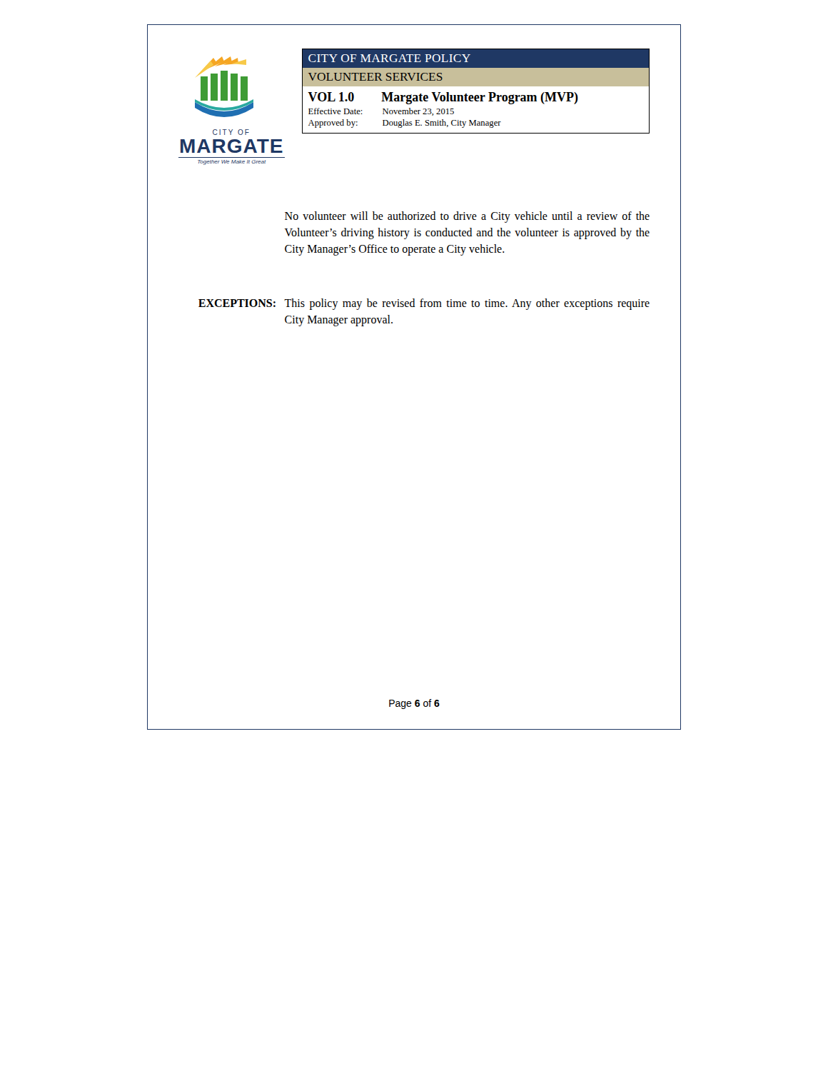CITY OF
MARGATE
Together We Make It Great
CITY OF MARGATE POLICY
VOLUNTEER SERVICES
VOL 1.0 Margate Volunteer Program (MVP)
Effective Date: November 23, 2015
Approved by: Douglas E. Smith, City Manager
No volunteer will be authorized to drive a City vehicle until a review of the Volunteer’s driving history is conducted and the volunteer is approved by the City Manager’s Office to operate a City vehicle.
EXCEPTIONS:
This policy may be revised from time to time. Any other exceptions require City Manager approval.
Page 6 of 6